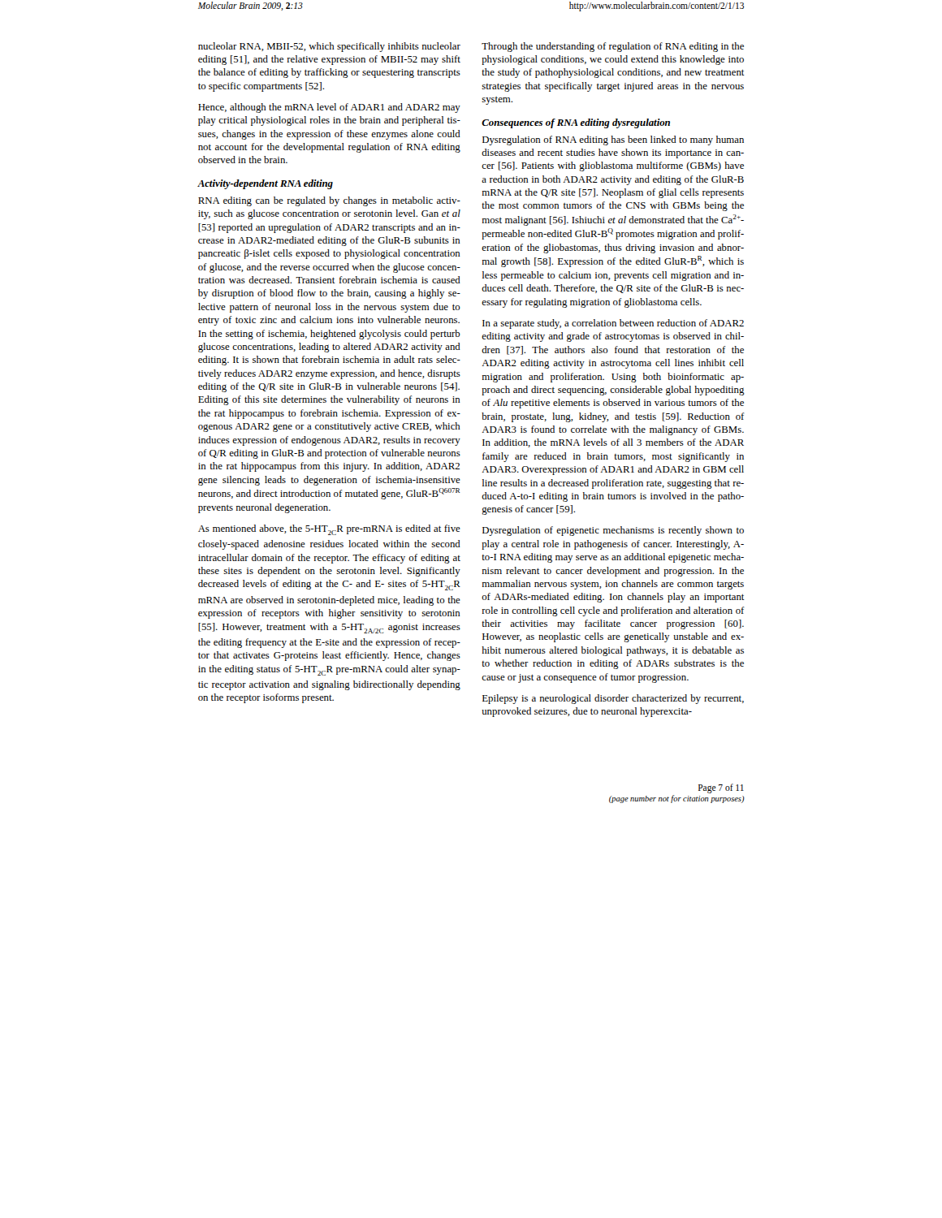Molecular Brain 2009, 2:13
http://www.molecularbrain.com/content/2/1/13
nucleolar RNA, MBII-52, which specifically inhibits nucleolar editing [51], and the relative expression of MBII-52 may shift the balance of editing by trafficking or sequestering transcripts to specific compartments [52].
Hence, although the mRNA level of ADAR1 and ADAR2 may play critical physiological roles in the brain and peripheral tissues, changes in the expression of these enzymes alone could not account for the developmental regulation of RNA editing observed in the brain.
Activity-dependent RNA editing
RNA editing can be regulated by changes in metabolic activity, such as glucose concentration or serotonin level. Gan et al [53] reported an upregulation of ADAR2 transcripts and an increase in ADAR2-mediated editing of the GluR-B subunits in pancreatic β-islet cells exposed to physiological concentration of glucose, and the reverse occurred when the glucose concentration was decreased. Transient forebrain ischemia is caused by disruption of blood flow to the brain, causing a highly selective pattern of neuronal loss in the nervous system due to entry of toxic zinc and calcium ions into vulnerable neurons. In the setting of ischemia, heightened glycolysis could perturb glucose concentrations, leading to altered ADAR2 activity and editing. It is shown that forebrain ischemia in adult rats selectively reduces ADAR2 enzyme expression, and hence, disrupts editing of the Q/R site in GluR-B in vulnerable neurons [54]. Editing of this site determines the vulnerability of neurons in the rat hippocampus to forebrain ischemia. Expression of exogenous ADAR2 gene or a constitutively active CREB, which induces expression of endogenous ADAR2, results in recovery of Q/R editing in GluR-B and protection of vulnerable neurons in the rat hippocampus from this injury. In addition, ADAR2 gene silencing leads to degeneration of ischemia-insensitive neurons, and direct introduction of mutated gene, GluR-BQ607R prevents neuronal degeneration.
As mentioned above, the 5-HT2CR pre-mRNA is edited at five closely-spaced adenosine residues located within the second intracellular domain of the receptor. The efficacy of editing at these sites is dependent on the serotonin level. Significantly decreased levels of editing at the C- and E- sites of 5-HT2CR mRNA are observed in serotonin-depleted mice, leading to the expression of receptors with higher sensitivity to serotonin [55]. However, treatment with a 5-HT2A/2C agonist increases the editing frequency at the E-site and the expression of receptor that activates G-proteins least efficiently. Hence, changes in the editing status of 5-HT2CR pre-mRNA could alter synaptic receptor activation and signaling bidirectionally depending on the receptor isoforms present.
Through the understanding of regulation of RNA editing in the physiological conditions, we could extend this knowledge into the study of pathophysiological conditions, and new treatment strategies that specifically target injured areas in the nervous system.
Consequences of RNA editing dysregulation
Dysregulation of RNA editing has been linked to many human diseases and recent studies have shown its importance in cancer [56]. Patients with glioblastoma multiforme (GBMs) have a reduction in both ADAR2 activity and editing of the GluR-B mRNA at the Q/R site [57]. Neoplasm of glial cells represents the most common tumors of the CNS with GBMs being the most malignant [56]. Ishiuchi et al demonstrated that the Ca2+-permeable non-edited GluR-BQ promotes migration and proliferation of the gliobastomas, thus driving invasion and abnormal growth [58]. Expression of the edited GluR-BR, which is less permeable to calcium ion, prevents cell migration and induces cell death. Therefore, the Q/R site of the GluR-B is necessary for regulating migration of glioblastoma cells.
In a separate study, a correlation between reduction of ADAR2 editing activity and grade of astrocytomas is observed in children [37]. The authors also found that restoration of the ADAR2 editing activity in astrocytoma cell lines inhibit cell migration and proliferation. Using both bioinformatic approach and direct sequencing, considerable global hypoediting of Alu repetitive elements is observed in various tumors of the brain, prostate, lung, kidney, and testis [59]. Reduction of ADAR3 is found to correlate with the malignancy of GBMs. In addition, the mRNA levels of all 3 members of the ADAR family are reduced in brain tumors, most significantly in ADAR3. Overexpression of ADAR1 and ADAR2 in GBM cell line results in a decreased proliferation rate, suggesting that reduced A-to-I editing in brain tumors is involved in the pathogenesis of cancer [59].
Dysregulation of epigenetic mechanisms is recently shown to play a central role in pathogenesis of cancer. Interestingly, A-to-I RNA editing may serve as an additional epigenetic mechanism relevant to cancer development and progression. In the mammalian nervous system, ion channels are common targets of ADARs-mediated editing. Ion channels play an important role in controlling cell cycle and proliferation and alteration of their activities may facilitate cancer progression [60]. However, as neoplastic cells are genetically unstable and exhibit numerous altered biological pathways, it is debatable as to whether reduction in editing of ADARs substrates is the cause or just a consequence of tumor progression.
Epilepsy is a neurological disorder characterized by recurrent, unprovoked seizures, due to neuronal hyperexcita-
Page 7 of 11
(page number not for citation purposes)